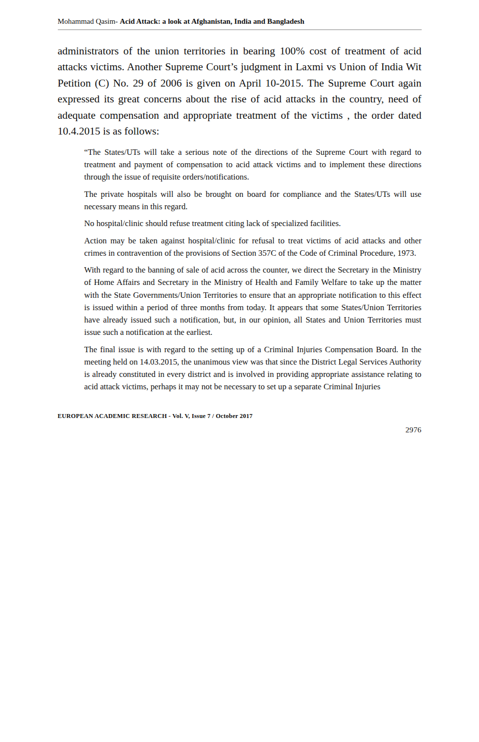Mohammad Qasim- Acid Attack: a look at Afghanistan, India and Bangladesh
administrators of the union territories in bearing 100% cost of treatment of acid attacks victims. Another Supreme Court’s judgment in Laxmi vs Union of India Wit Petition (C) No. 29 of 2006 is given on April 10-2015. The Supreme Court again expressed its great concerns about the rise of acid attacks in the country, need of adequate compensation and appropriate treatment of the victims , the order dated 10.4.2015 is as follows:
“The States/UTs will take a serious note of the directions of the Supreme Court with regard to treatment and payment of compensation to acid attack victims and to implement these directions through the issue of requisite orders/notifications.
The private hospitals will also be brought on board for compliance and the States/UTs will use necessary means in this regard.
No hospital/clinic should refuse treatment citing lack of specialized facilities.
Action may be taken against hospital/clinic for refusal to treat victims of acid attacks and other crimes in contravention of the provisions of Section 357C of the Code of Criminal Procedure, 1973.
With regard to the banning of sale of acid across the counter, we direct the Secretary in the Ministry of Home Affairs and Secretary in the Ministry of Health and Family Welfare to take up the matter with the State Governments/Union Territories to ensure that an appropriate notification to this effect is issued within a period of three months from today. It appears that some States/Union Territories have already issued such a notification, but, in our opinion, all States and Union Territories must issue such a notification at the earliest.
The final issue is with regard to the setting up of a Criminal Injuries Compensation Board. In the meeting held on 14.03.2015, the unanimous view was that since the District Legal Services Authority is already constituted in every district and is involved in providing appropriate assistance relating to acid attack victims, perhaps it may not be necessary to set up a separate Criminal Injuries
EUROPEAN ACADEMIC RESEARCH - Vol. V, Issue 7 / October 2017 2976